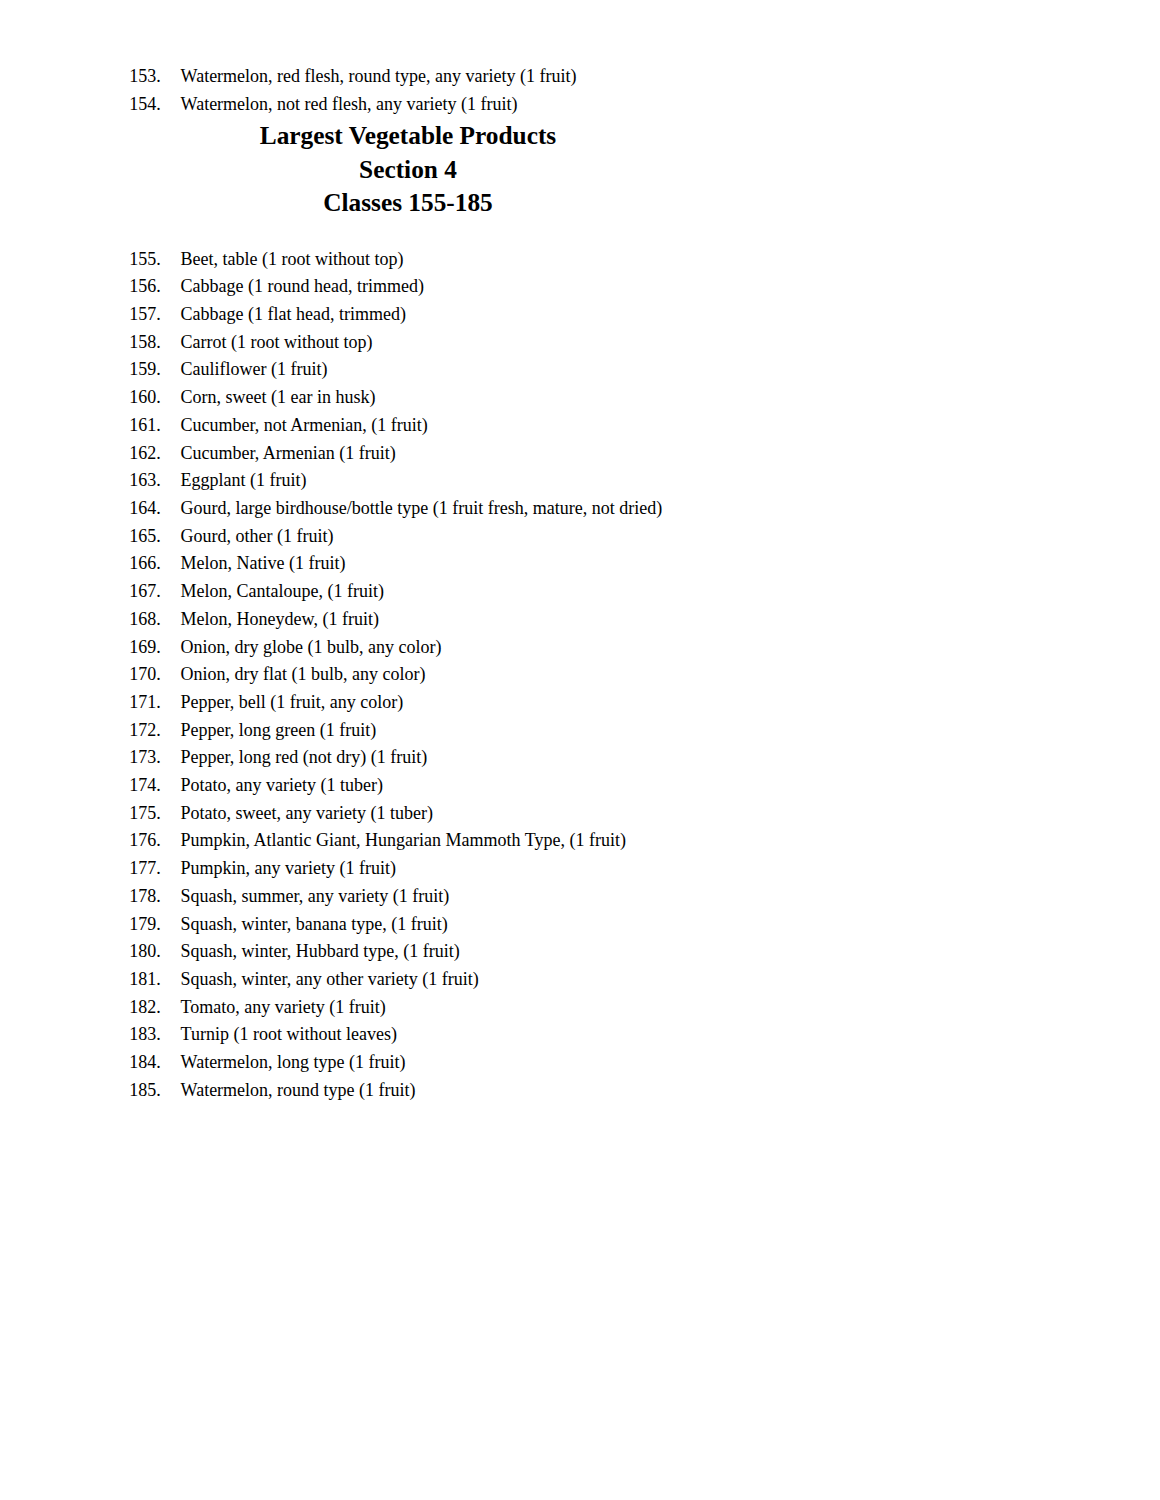153. Watermelon, red flesh, round type, any variety (1 fruit)
154. Watermelon, not red flesh, any variety (1 fruit)
Largest Vegetable Products Section 4 Classes 155-185
155. Beet, table (1 root without top)
156. Cabbage (1 round head, trimmed)
157. Cabbage (1 flat head, trimmed)
158. Carrot (1 root without top)
159. Cauliflower (1 fruit)
160. Corn, sweet (1 ear in husk)
161. Cucumber, not Armenian, (1 fruit)
162. Cucumber, Armenian (1 fruit)
163. Eggplant (1 fruit)
164. Gourd, large birdhouse/bottle type (1 fruit fresh, mature, not dried)
165. Gourd, other (1 fruit)
166. Melon, Native (1 fruit)
167. Melon, Cantaloupe, (1 fruit)
168. Melon, Honeydew, (1 fruit)
169. Onion, dry globe (1 bulb, any color)
170. Onion, dry flat (1 bulb, any color)
171. Pepper, bell (1 fruit, any color)
172. Pepper, long green (1 fruit)
173. Pepper, long red (not dry) (1 fruit)
174. Potato, any variety (1 tuber)
175. Potato, sweet, any variety (1 tuber)
176. Pumpkin, Atlantic Giant, Hungarian Mammoth Type, (1 fruit)
177. Pumpkin, any variety (1 fruit)
178. Squash, summer, any variety (1 fruit)
179. Squash, winter, banana type, (1 fruit)
180. Squash, winter, Hubbard type, (1 fruit)
181. Squash, winter, any other variety (1 fruit)
182. Tomato, any variety (1 fruit)
183. Turnip (1 root without leaves)
184. Watermelon, long type (1 fruit)
185. Watermelon, round type (1 fruit)